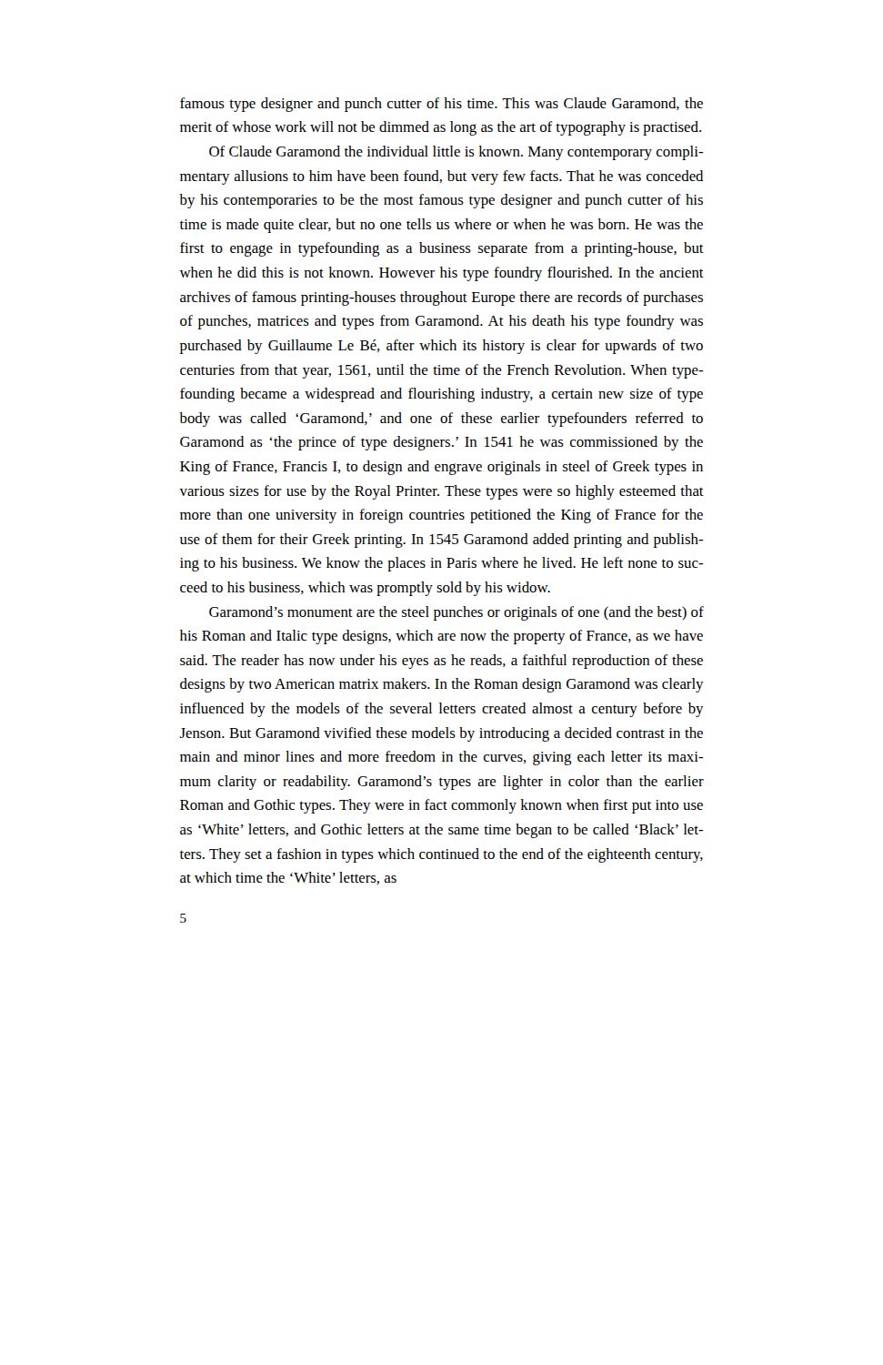famous type designer and punch cutter of his time. This was Claude Garamond, the merit of whose work will not be dimmed as long as the art of typography is practised.
Of Claude Garamond the individual little is known. Many contemporary complimentary allusions to him have been found, but very few facts. That he was conceded by his contemporaries to be the most famous type designer and punch cutter of his time is made quite clear, but no one tells us where or when he was born. He was the first to engage in typefounding as a business separate from a printing-house, but when he did this is not known. However his type foundry flourished. In the ancient archives of famous printing-houses throughout Europe there are records of purchases of punches, matrices and types from Garamond. At his death his type foundry was purchased by Guillaume Le Bé, after which its history is clear for upwards of two centuries from that year, 1561, until the time of the French Revolution. When typefounding became a widespread and flourishing industry, a certain new size of type body was called ‘Garamond,’ and one of these earlier typefounders referred to Garamond as ‘the prince of type designers.’ In 1541 he was commissioned by the King of France, Francis I, to design and engrave originals in steel of Greek types in various sizes for use by the Royal Printer. These types were so highly esteemed that more than one university in foreign countries petitioned the King of France for the use of them for their Greek printing. In 1545 Garamond added printing and publishing to his business. We know the places in Paris where he lived. He left none to succeed to his business, which was promptly sold by his widow.
Garamond’s monument are the steel punches or originals of one (and the best) of his Roman and Italic type designs, which are now the property of France, as we have said. The reader has now under his eyes as he reads, a faithful reproduction of these designs by two American matrix makers. In the Roman design Garamond was clearly influenced by the models of the several letters created almost a century before by Jenson. But Garamond vivified these models by introducing a decided contrast in the main and minor lines and more freedom in the curves, giving each letter its maximum clarity or readability. Garamond’s types are lighter in color than the earlier Roman and Gothic types. They were in fact commonly known when first put into use as ‘White’ letters, and Gothic letters at the same time began to be called ‘Black’ letters. They set a fashion in types which continued to the end of the eighteenth century, at which time the ‘White’ letters, as
5